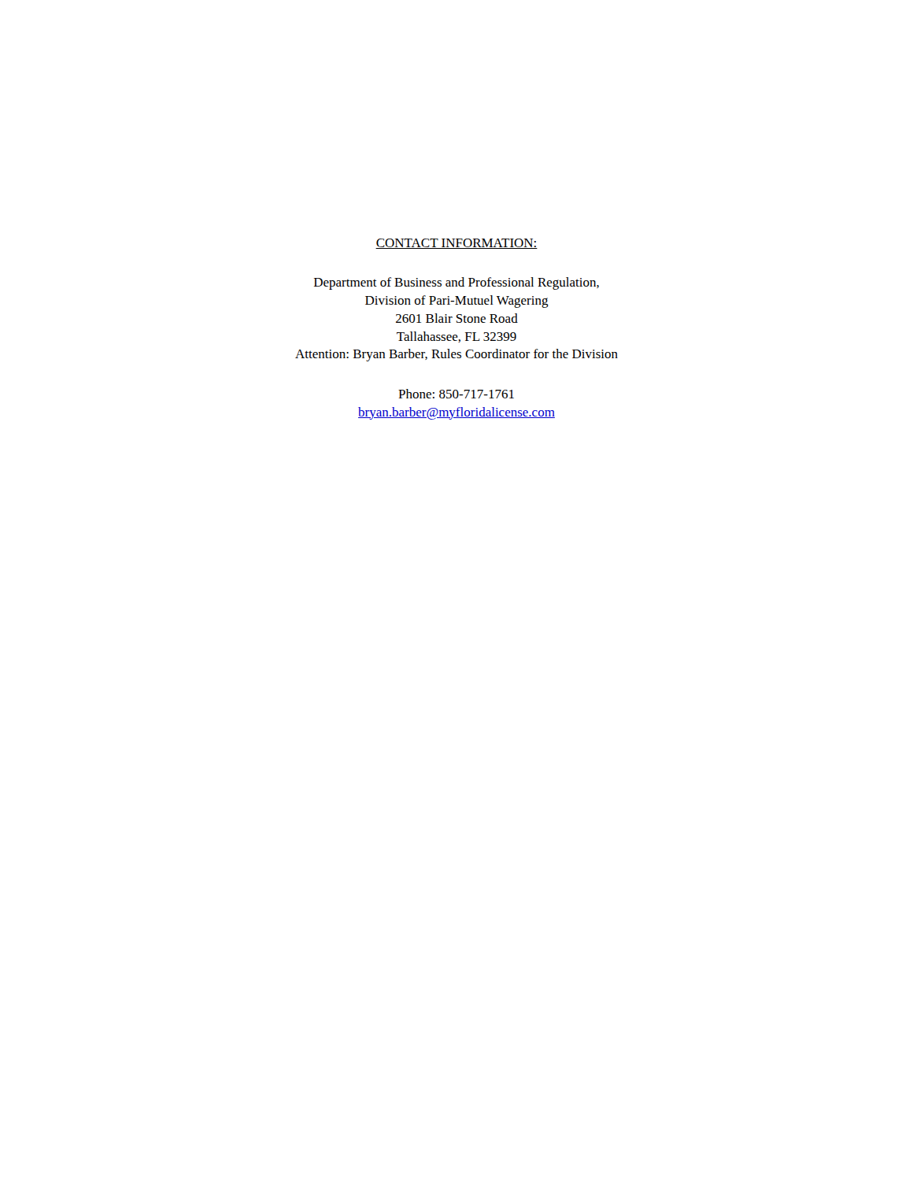CONTACT INFORMATION:
Department of Business and Professional Regulation,
Division of Pari-Mutuel Wagering
2601 Blair Stone Road
Tallahassee, FL 32399
Attention: Bryan Barber, Rules Coordinator for the Division
Phone: 850-717-1761
bryan.barber@myfloridalicense.com